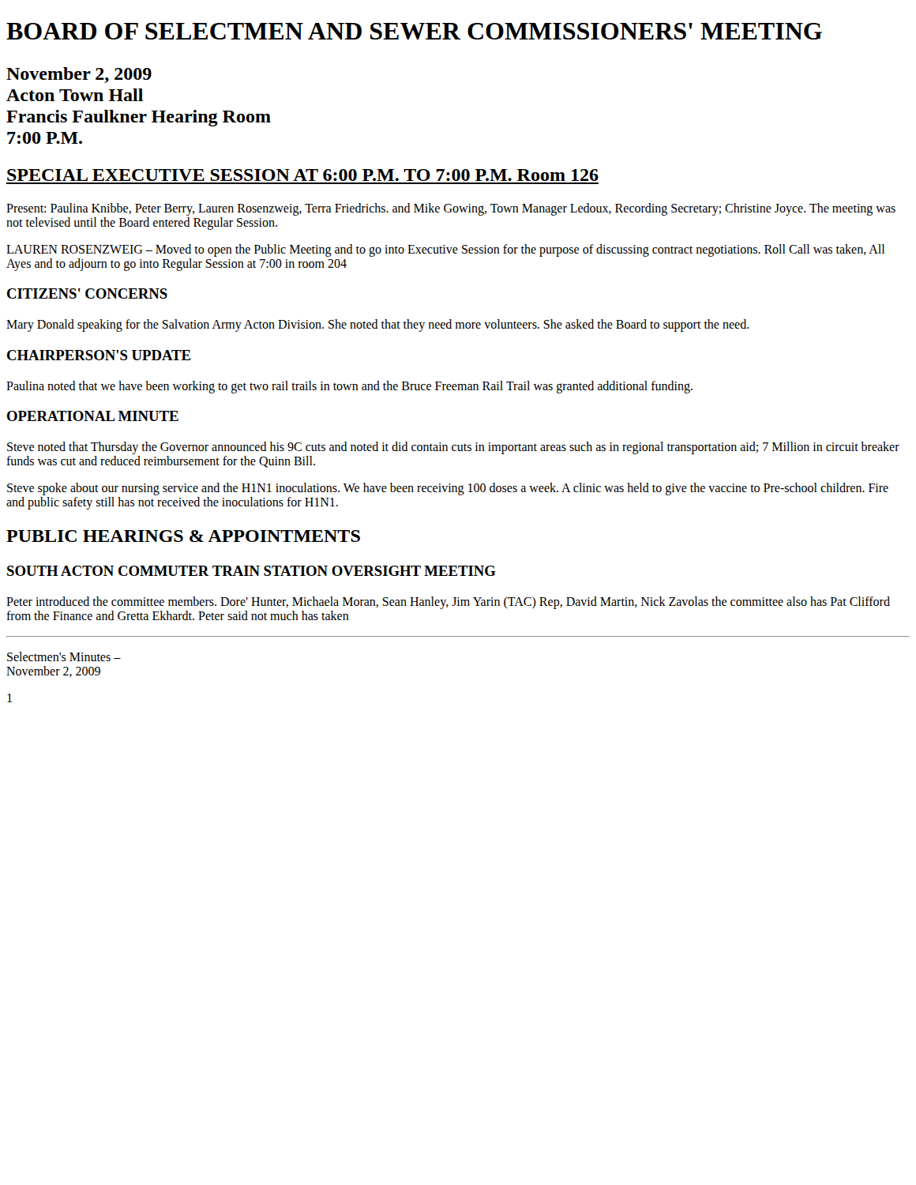BOARD OF SELECTMEN AND SEWER COMMISSIONERS' MEETING
November 2, 2009
Acton Town Hall
Francis Faulkner Hearing Room
7:00 P.M.
SPECIAL EXECUTIVE SESSION AT 6:00 P.M. TO 7:00 P.M. Room 126
Present: Paulina Knibbe, Peter Berry, Lauren Rosenzweig, Terra Friedrichs. and Mike Gowing, Town Manager Ledoux, Recording Secretary; Christine Joyce. The meeting was not televised until the Board entered Regular Session.
LAUREN ROSENZWEIG – Moved to open the Public Meeting and to go into Executive Session for the purpose of discussing contract negotiations. Roll Call was taken, All Ayes and to adjourn to go into Regular Session at 7:00 in room 204
CITIZENS' CONCERNS
Mary Donald speaking for the Salvation Army Acton Division. She noted that they need more volunteers. She asked the Board to support the need.
CHAIRPERSON'S UPDATE
Paulina noted that we have been working to get two rail trails in town and the Bruce Freeman Rail Trail was granted additional funding.
OPERATIONAL MINUTE
Steve noted that Thursday the Governor announced his 9C cuts and noted it did contain cuts in important areas such as in regional transportation aid; 7 Million in circuit breaker funds was cut and reduced reimbursement for the Quinn Bill.
Steve spoke about our nursing service and the H1N1 inoculations. We have been receiving 100 doses a week. A clinic was held to give the vaccine to Pre-school children. Fire and public safety still has not received the inoculations for H1N1.
PUBLIC HEARINGS & APPOINTMENTS
SOUTH ACTON COMMUTER TRAIN STATION OVERSIGHT MEETING
Peter introduced the committee members. Dore' Hunter, Michaela Moran, Sean Hanley, Jim Yarin (TAC) Rep, David Martin, Nick Zavolas the committee also has Pat Clifford from the Finance and Gretta Ekhardt. Peter said not much has taken
Selectmen's Minutes –
November 2, 2009
1